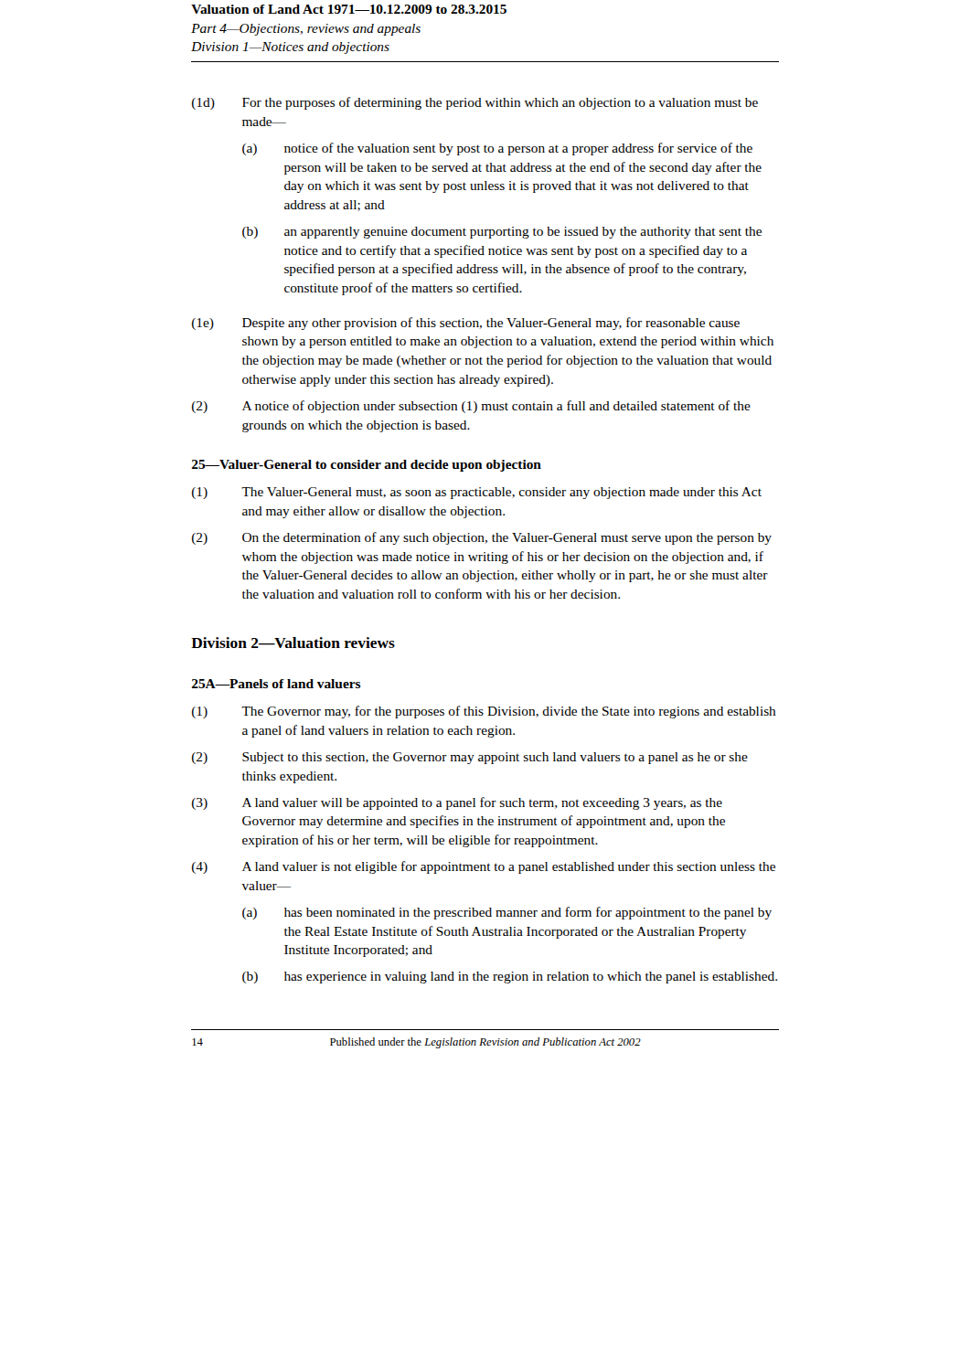Valuation of Land Act 1971—10.12.2009 to 28.3.2015
Part 4—Objections, reviews and appeals
Division 1—Notices and objections
(1d)
For the purposes of determining the period within which an objection to a valuation must be made—
(a)
notice of the valuation sent by post to a person at a proper address for service of the person will be taken to be served at that address at the end of the second day after the day on which it was sent by post unless it is proved that it was not delivered to that address at all; and
(b)
an apparently genuine document purporting to be issued by the authority that sent the notice and to certify that a specified notice was sent by post on a specified day to a specified person at a specified address will, in the absence of proof to the contrary, constitute proof of the matters so certified.
(1e)
Despite any other provision of this section, the Valuer-General may, for reasonable cause shown by a person entitled to make an objection to a valuation, extend the period within which the objection may be made (whether or not the period for objection to the valuation that would otherwise apply under this section has already expired).
(2)
A notice of objection under subsection (1) must contain a full and detailed statement of the grounds on which the objection is based.
25—Valuer-General to consider and decide upon objection
(1)
The Valuer-General must, as soon as practicable, consider any objection made under this Act and may either allow or disallow the objection.
(2)
On the determination of any such objection, the Valuer-General must serve upon the person by whom the objection was made notice in writing of his or her decision on the objection and, if the Valuer-General decides to allow an objection, either wholly or in part, he or she must alter the valuation and valuation roll to conform with his or her decision.
Division 2—Valuation reviews
25A—Panels of land valuers
(1)
The Governor may, for the purposes of this Division, divide the State into regions and establish a panel of land valuers in relation to each region.
(2)
Subject to this section, the Governor may appoint such land valuers to a panel as he or she thinks expedient.
(3)
A land valuer will be appointed to a panel for such term, not exceeding 3 years, as the Governor may determine and specifies in the instrument of appointment and, upon the expiration of his or her term, will be eligible for reappointment.
(4)
A land valuer is not eligible for appointment to a panel established under this section unless the valuer—
(a)
has been nominated in the prescribed manner and form for appointment to the panel by the Real Estate Institute of South Australia Incorporated or the Australian Property Institute Incorporated; and
(b)
has experience in valuing land in the region in relation to which the panel is established.
14 Published under the Legislation Revision and Publication Act 2002